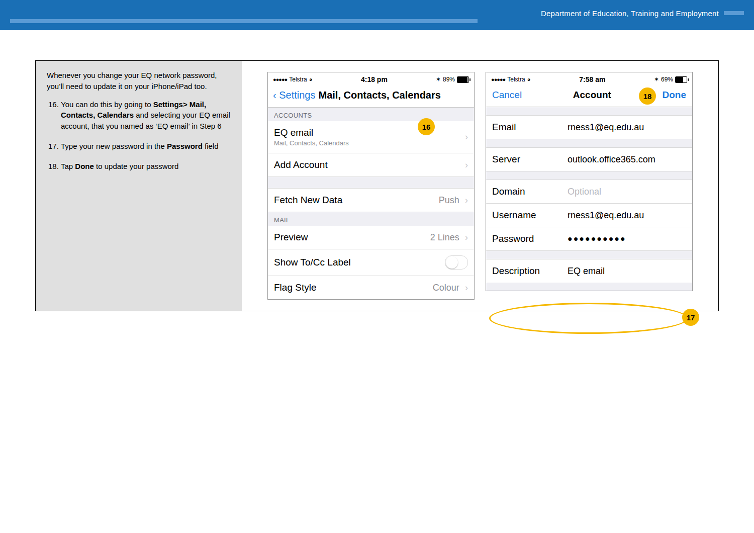Department of Education, Training and Employment
Whenever you change your EQ network password, you’ll need to update it on your iPhone/iPad too.
You can do this by going to Settings> Mail, Contacts, Calendars and selecting your EQ email account, that you named as ‘EQ email’ in Step 6
Type your new password in the Password field
Tap Done to update your password
●●●●● Telstra ◕
4:18 pm
✶ 89%
‹ Settings Mail, Contacts, Calendars
ACCOUNTS
EQ email Mail, Contacts, Calendars
›
16
Add Account
›
Fetch New Data
Push ›
MAIL
Preview
2 Lines ›
Show To/Cc Label
Flag Style
Colour ›
●●●●● Telstra ◕
7:58 am
✶ 69%
Cancel Account Done
18
Email
rness1@eq.edu.au
Server
outlook.office365.com
Domain
Optional
Username
rness1@eq.edu.au
Password
●●●●●●●●●●
17
Description
EQ email